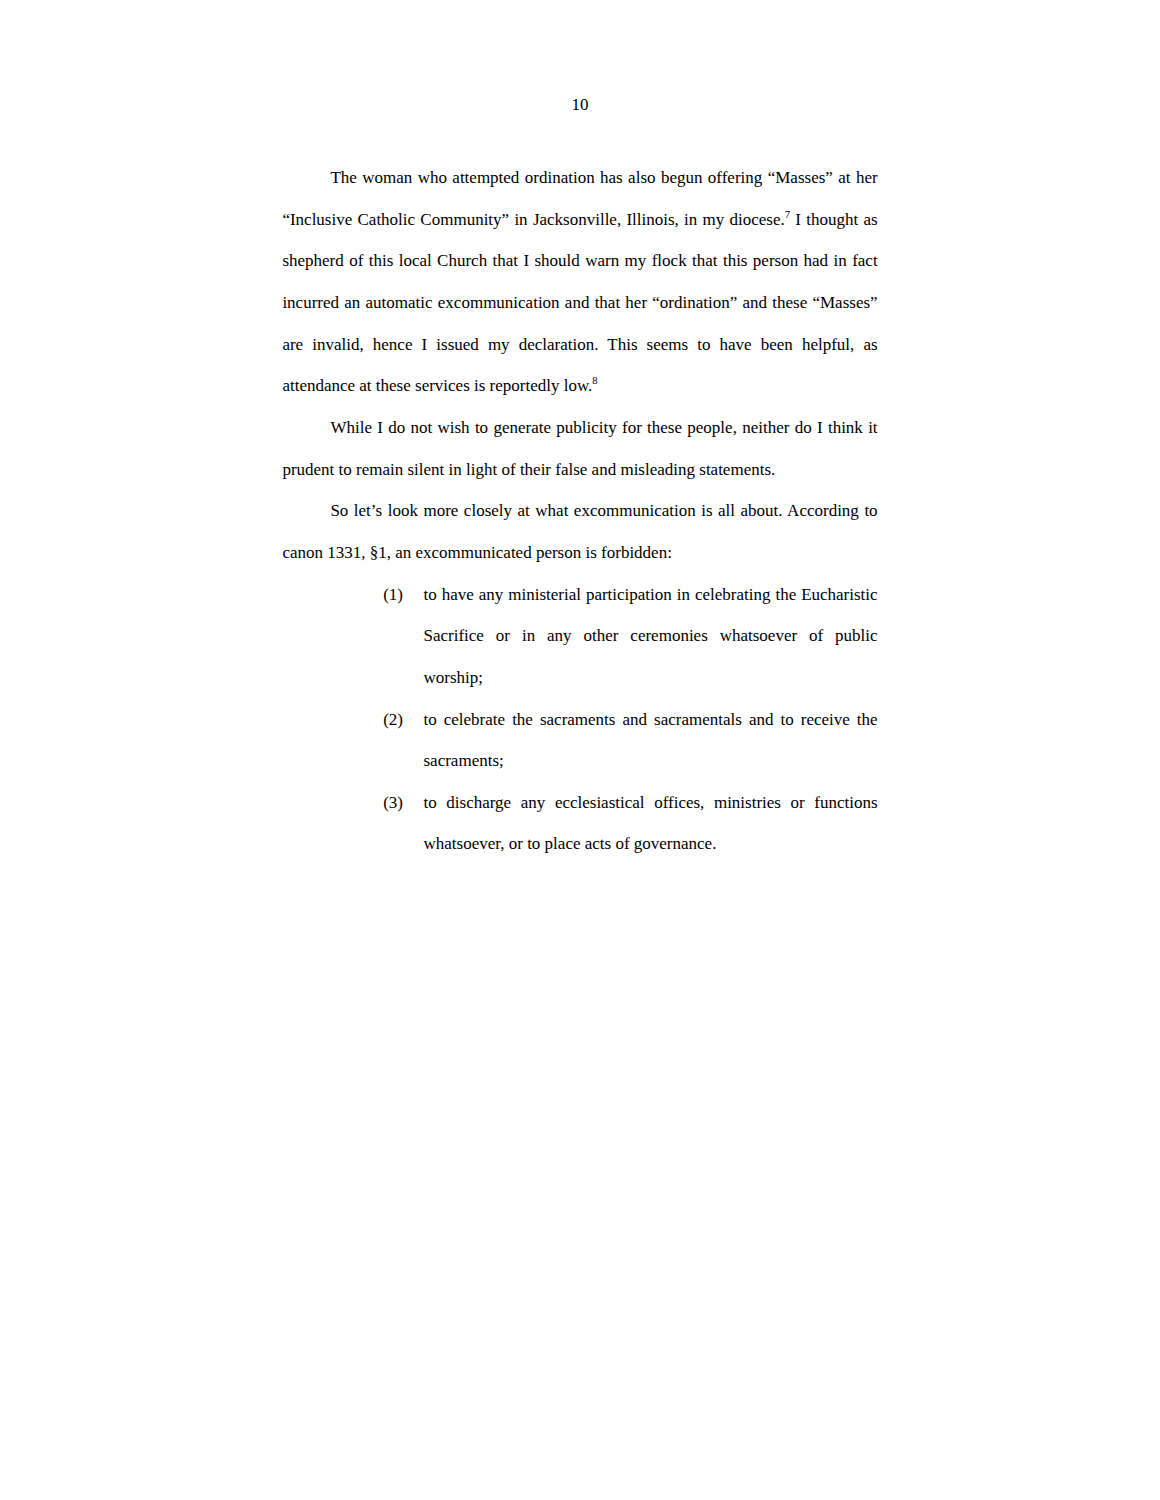10
The woman who attempted ordination has also begun offering “Masses” at her “Inclusive Catholic Community” in Jacksonville, Illinois, in my diocese.7 I thought as shepherd of this local Church that I should warn my flock that this person had in fact incurred an automatic excommunication and that her “ordination” and these “Masses” are invalid, hence I issued my declaration. This seems to have been helpful, as attendance at these services is reportedly low.8
While I do not wish to generate publicity for these people, neither do I think it prudent to remain silent in light of their false and misleading statements.
So let’s look more closely at what excommunication is all about. According to canon 1331, §1, an excommunicated person is forbidden:
(1) to have any ministerial participation in celebrating the Eucharistic Sacrifice or in any other ceremonies whatsoever of public worship;
(2) to celebrate the sacraments and sacramentals and to receive the sacraments;
(3) to discharge any ecclesiastical offices, ministries or functions whatsoever, or to place acts of governance.